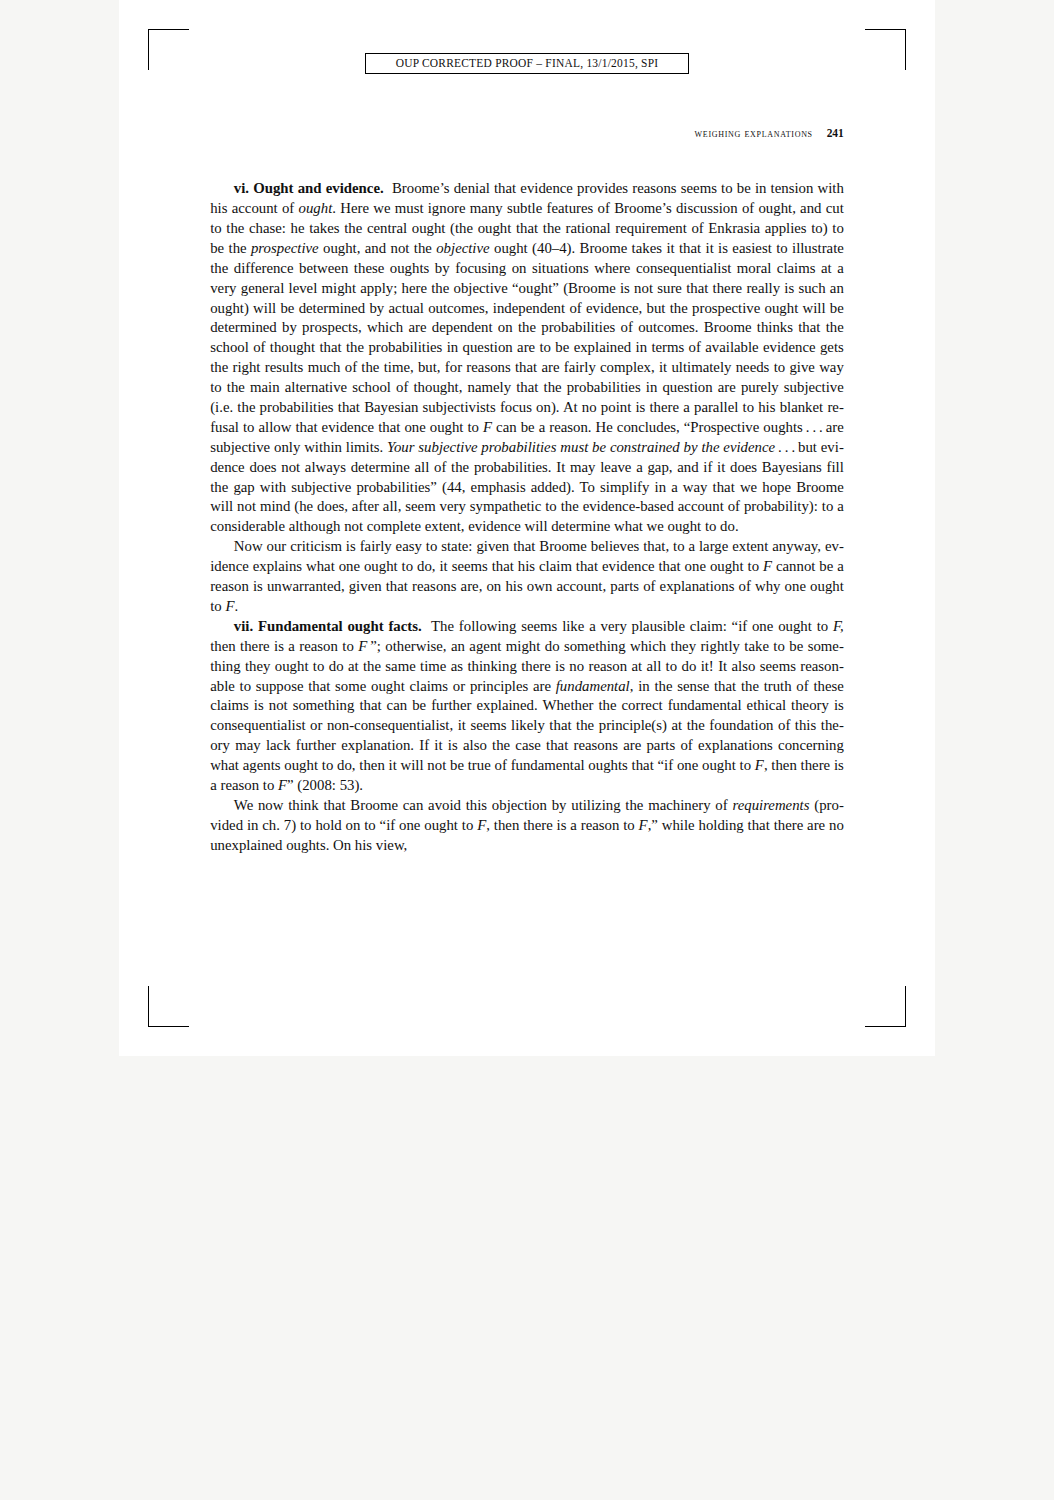OUP CORRECTED PROOF – FINAL, 13/1/2015, SPi
weighing explanations 241
vi. Ought and evidence. Broome’s denial that evidence provides reasons seems to be in tension with his account of ought. Here we must ignore many subtle features of Broome’s discussion of ought, and cut to the chase: he takes the central ought (the ought that the rational requirement of Enkrasia applies to) to be the prospective ought, and not the objective ought (40–4). Broome takes it that it is easiest to illustrate the difference between these oughts by focusing on situations where consequentialist moral claims at a very general level might apply; here the objective “ought” (Broome is not sure that there really is such an ought) will be determined by actual outcomes, independent of evidence, but the prospective ought will be determined by prospects, which are dependent on the probabilities of outcomes. Broome thinks that the school of thought that the probabilities in question are to be explained in terms of available evidence gets the right results much of the time, but, for reasons that are fairly complex, it ultimately needs to give way to the main alternative school of thought, namely that the probabilities in question are purely subjective (i.e. the probabilities that Bayesian subjectivists focus on). At no point is there a parallel to his blanket refusal to allow that evidence that one ought to F can be a reason. He concludes, “Prospective oughts . . . are subjective only within limits. Your subjective probabilities must be constrained by the evidence . . . but evidence does not always determine all of the probabilities. It may leave a gap, and if it does Bayesians fill the gap with subjective probabilities” (44, emphasis added). To simplify in a way that we hope Broome will not mind (he does, after all, seem very sympathetic to the evidence-based account of probability): to a considerable although not complete extent, evidence will determine what we ought to do.
Now our criticism is fairly easy to state: given that Broome believes that, to a large extent anyway, evidence explains what one ought to do, it seems that his claim that evidence that one ought to F cannot be a reason is unwarranted, given that reasons are, on his own account, parts of explanations of why one ought to F.
vii. Fundamental ought facts. The following seems like a very plausible claim: “if one ought to F, then there is a reason to F ”; otherwise, an agent might do something which they rightly take to be something they ought to do at the same time as thinking there is no reason at all to do it! It also seems reasonable to suppose that some ought claims or principles are fundamental, in the sense that the truth of these claims is not something that can be further explained. Whether the correct fundamental ethical theory is consequentialist or non-consequentialist, it seems likely that the principle(s) at the foundation of this theory may lack further explanation. If it is also the case that reasons are parts of explanations concerning what agents ought to do, then it will not be true of fundamental oughts that “if one ought to F, then there is a reason to F” (2008: 53).
We now think that Broome can avoid this objection by utilizing the machinery of requirements (provided in ch. 7) to hold on to “if one ought to F, then there is a reason to F,” while holding that there are no unexplained oughts. On his view,